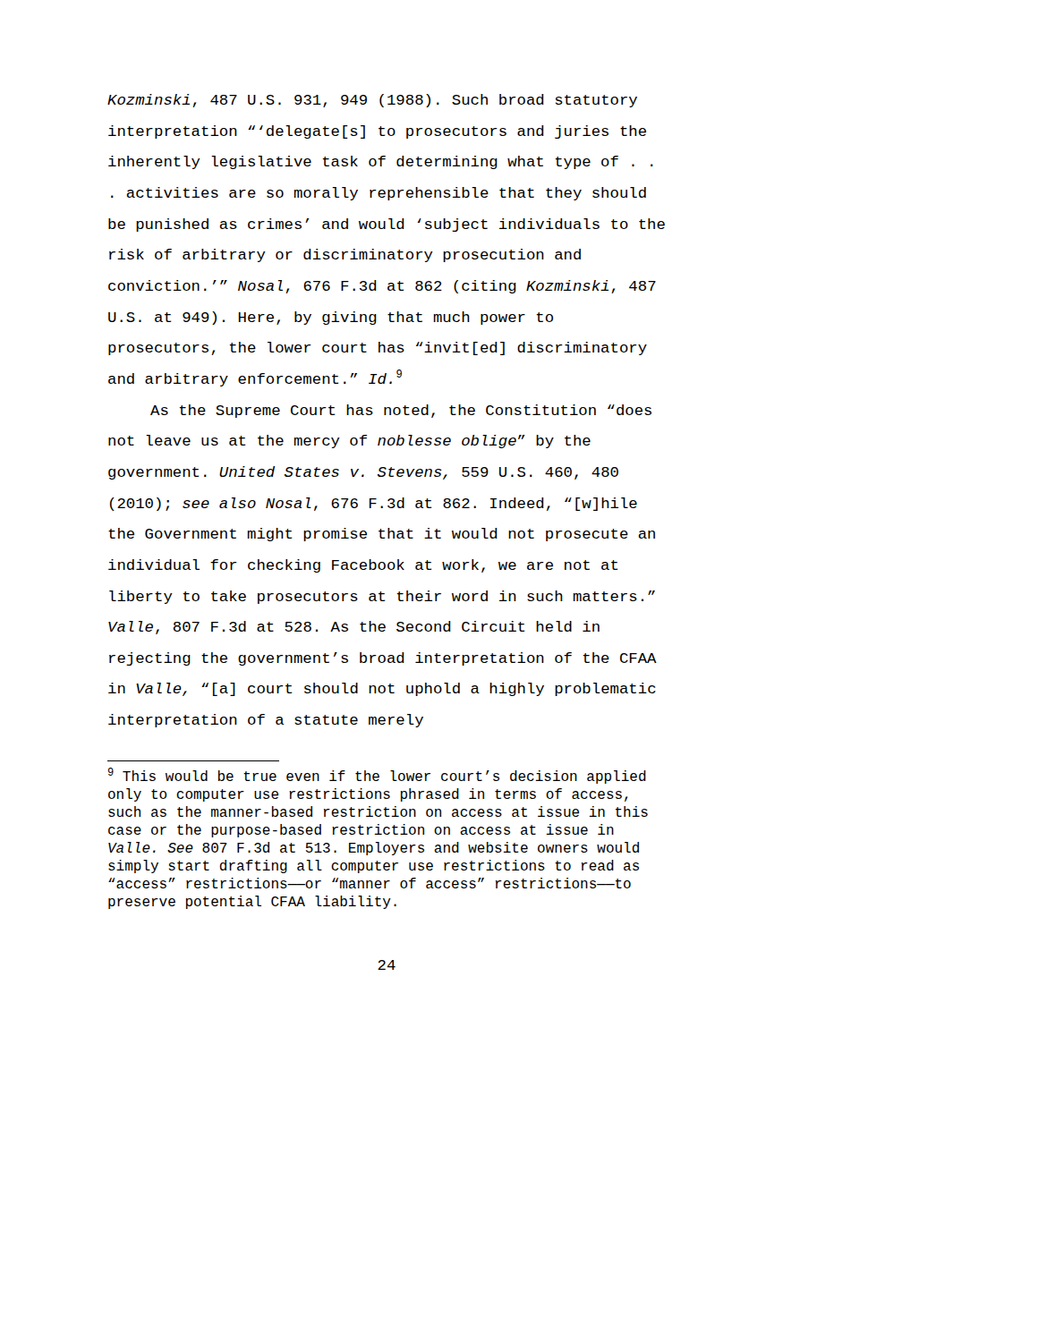Kozminski, 487 U.S. 931, 949 (1988). Such broad statutory interpretation “‘delegate[s] to prosecutors and juries the inherently legislative task of determining what type of . . . activities are so morally reprehensible that they should be punished as crimes’ and would ‘subject individuals to the risk of arbitrary or discriminatory prosecution and conviction.’” Nosal, 676 F.3d at 862 (citing Kozminski, 487 U.S. at 949). Here, by giving that much power to prosecutors, the lower court has “invit[ed] discriminatory and arbitrary enforcement.” Id.9
As the Supreme Court has noted, the Constitution “does not leave us at the mercy of noblesse oblige” by the government. United States v. Stevens, 559 U.S. 460, 480 (2010); see also Nosal, 676 F.3d at 862. Indeed, “[w]hile the Government might promise that it would not prosecute an individual for checking Facebook at work, we are not at liberty to take prosecutors at their word in such matters.” Valle, 807 F.3d at 528. As the Second Circuit held in rejecting the government’s broad interpretation of the CFAA in Valle, “[a] court should not uphold a highly problematic interpretation of a statute merely
9 This would be true even if the lower court’s decision applied only to computer use restrictions phrased in terms of access, such as the manner-based restriction on access at issue in this case or the purpose-based restriction on access at issue in Valle. See 807 F.3d at 513. Employers and website owners would simply start drafting all computer use restrictions to read as “access” restrictions——or “manner of access” restrictions——to preserve potential CFAA liability.
24